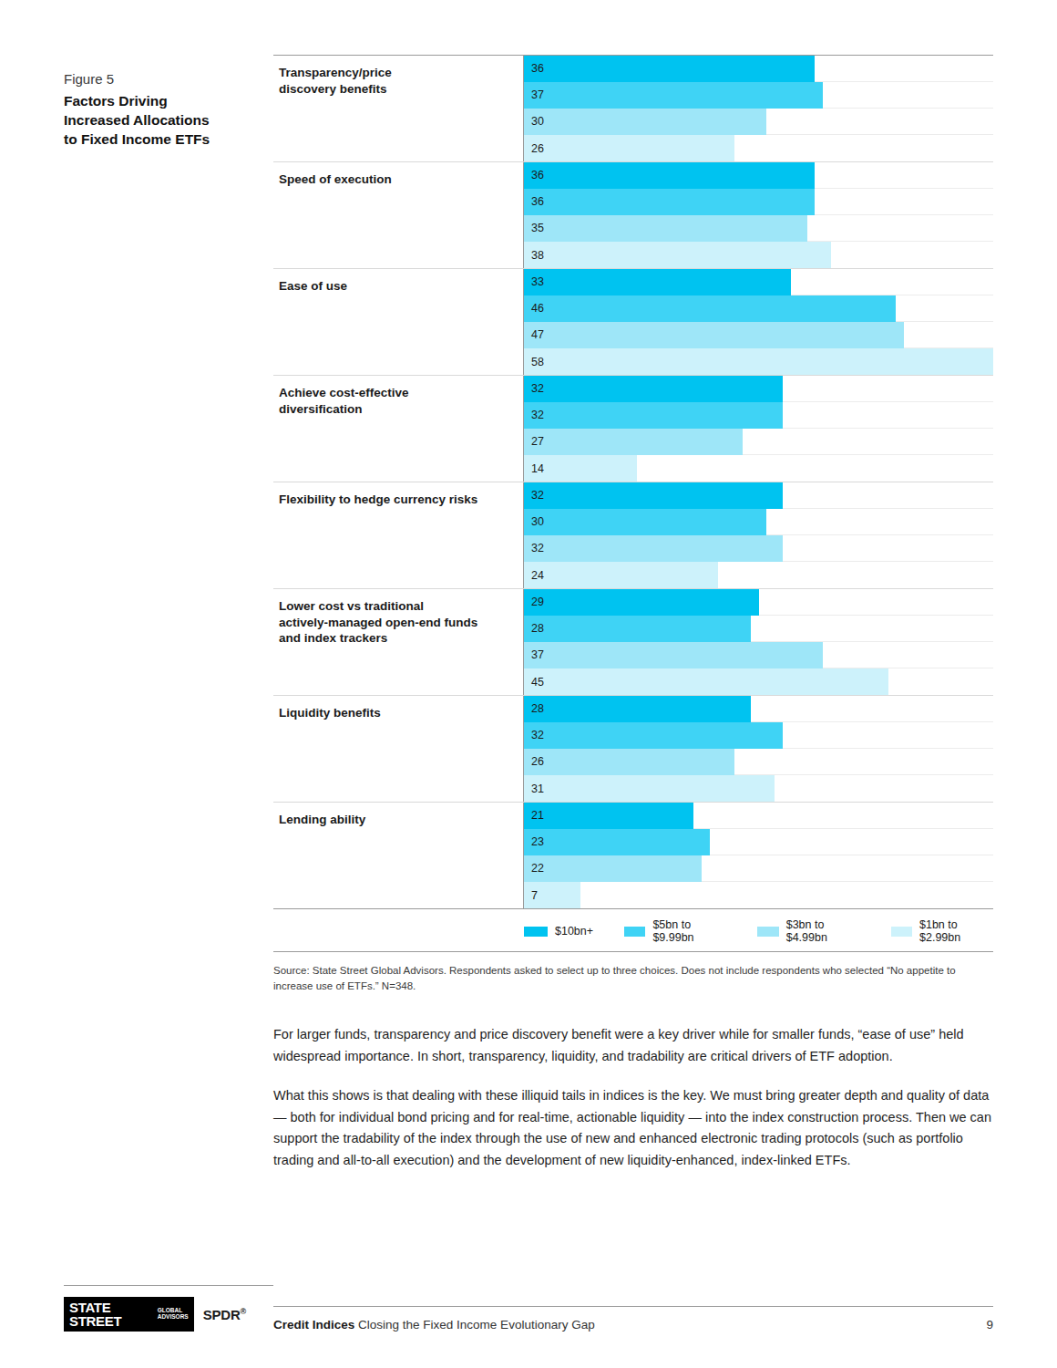Figure 5
Factors Driving
Increased Allocations
to Fixed Income ETFs
Transparency/price
discovery benefits
36
37
30
26
Speed of execution
36
36
35
38
Ease of use
33
46
47
58
Achieve cost-effective
diversification
32
32
27
14
Flexibility to hedge currency risks
32
30
32
24
Lower cost vs traditional
actively-managed open-end funds
and index trackers
29
28
37
45
Liquidity benefits
28
32
26
31
Lending ability
21
23
22
7
$10bn+
$5bn to $9.99bn
$3bn to $4.99bn
$1bn to $2.99bn
Source: State Street Global Advisors. Respondents asked to select up to three choices. Does not include respondents who selected “No appetite to increase use of ETFs.” N=348.
For larger funds, transparency and price discovery benefit were a key driver while for smaller funds, “ease of use” held widespread importance. In short, transparency, liquidity, and tradability are critical drivers of ETF adoption.
What this shows is that dealing with these illiquid tails in indices is the key. We must bring greater depth and quality of data — both for individual bond pricing and for real-time, actionable liquidity — into the index construction process. Then we can support the tradability of the index through the use of new and enhanced electronic trading protocols (such as portfolio trading and all-to-all execution) and the development of new liquidity-enhanced, index-linked ETFs.
STATE STREETGLOBAL
ADVISORS SPDR®
Credit Indices Closing the Fixed Income Evolutionary Gap
9